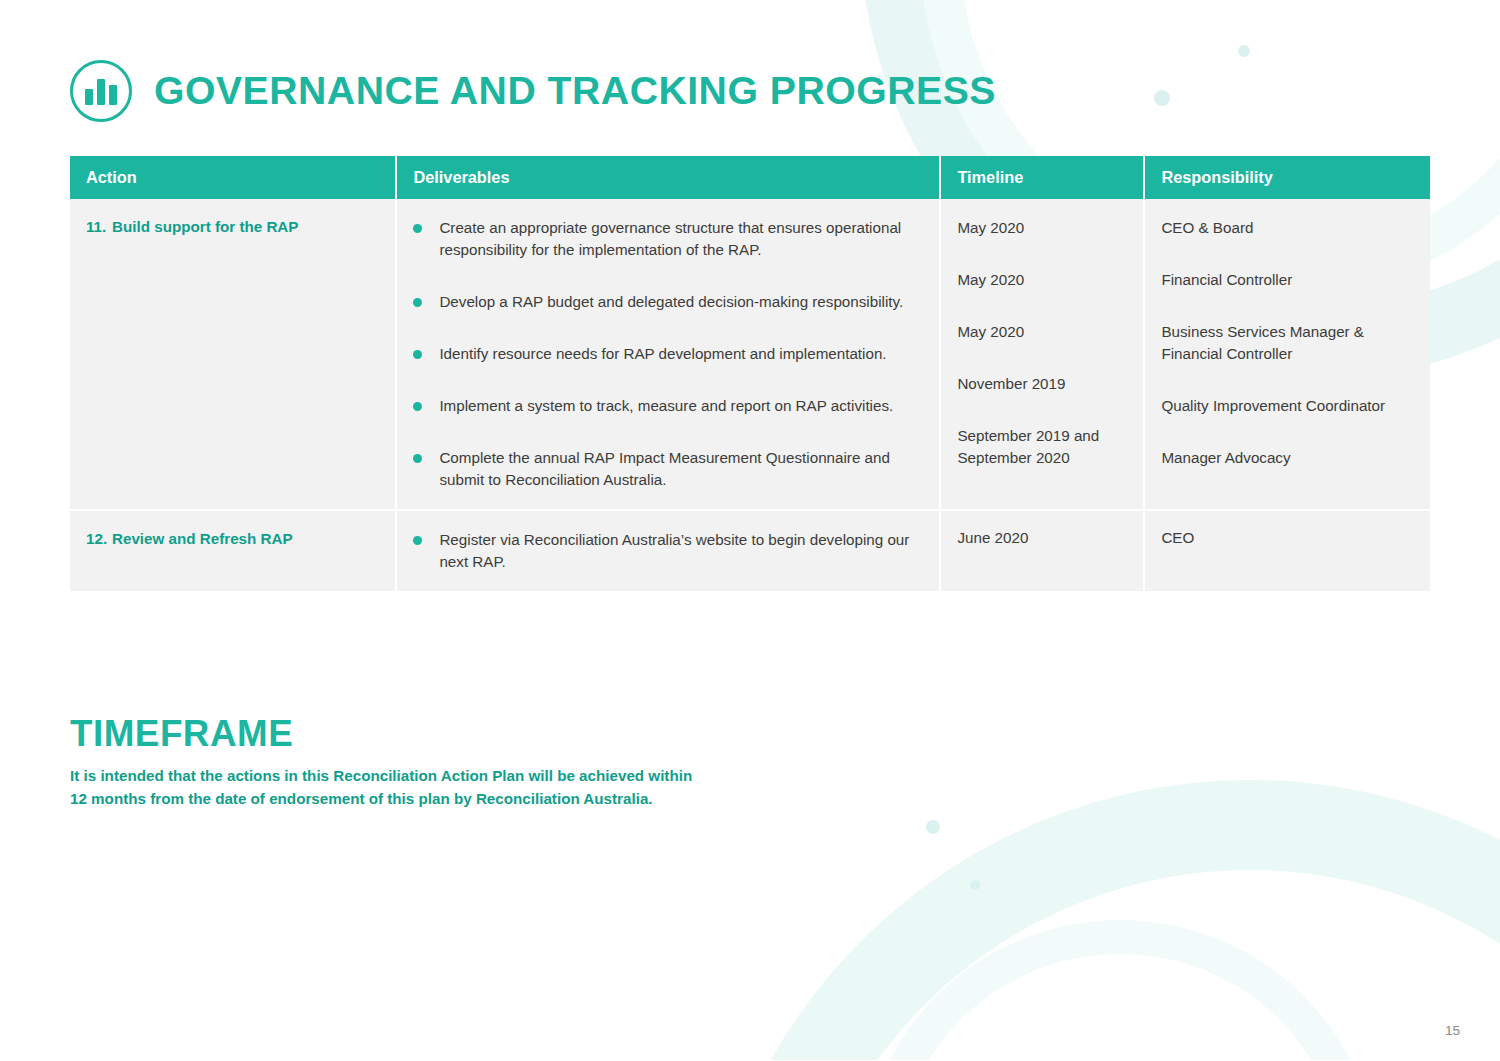GOVERNANCE AND TRACKING PROGRESS
| Action | Deliverables | Timeline | Responsibility |
| --- | --- | --- | --- |
| 11. Build support for the RAP | Create an appropriate governance structure that ensures operational responsibility for the implementation of the RAP. Develop a RAP budget and delegated decision-making responsibility. Identify resource needs for RAP development and implementation. Implement a system to track, measure and report on RAP activities. Complete the annual RAP Impact Measurement Questionnaire and submit to Reconciliation Australia. | May 2020 May 2020 May 2020 November 2019 September 2019 and September 2020 | CEO & Board Financial Controller Business Services Manager & Financial Controller Quality Improvement Coordinator Manager Advocacy |
| 12. Review and Refresh RAP | Register via Reconciliation Australia’s website to begin developing our next RAP. | June 2020 | CEO |
TIMEFRAME
It is intended that the actions in this Reconciliation Action Plan will be achieved within
12 months from the date of endorsement of this plan by Reconciliation Australia.
15